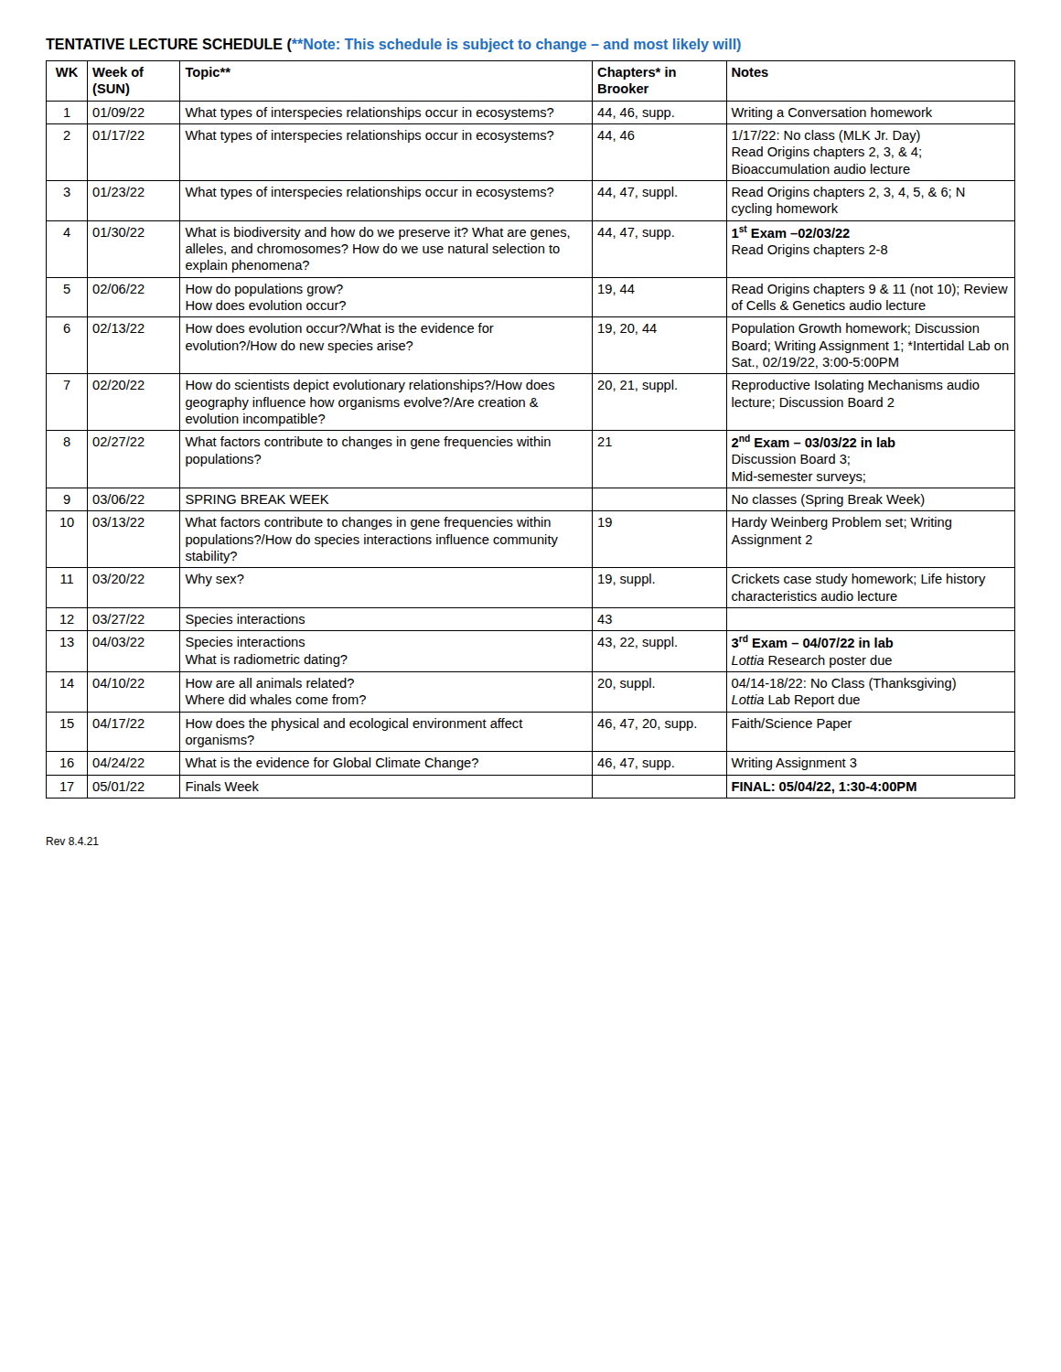TENTATIVE LECTURE SCHEDULE (**Note: This schedule is subject to change – and most likely will)
| WK | Week of (SUN) | Topic** | Chapters* in Brooker | Notes |
| --- | --- | --- | --- | --- |
| 1 | 01/09/22 | What types of interspecies relationships occur in ecosystems? | 44, 46, supp. | Writing a Conversation homework |
| 2 | 01/17/22 | What types of interspecies relationships occur in ecosystems? | 44, 46 | 1/17/22: No class (MLK Jr. Day) Read Origins chapters 2, 3, & 4; Bioaccumulation audio lecture |
| 3 | 01/23/22 | What types of interspecies relationships occur in ecosystems? | 44, 47, suppl. | Read Origins chapters 2, 3, 4, 5, & 6; N cycling homework |
| 4 | 01/30/22 | What is biodiversity and how do we preserve it? What are genes, alleles, and chromosomes? How do we use natural selection to explain phenomena? | 44, 47, supp. | 1 st Exam –02/03/22 Read Origins chapters 2-8 |
| 5 | 02/06/22 | How do populations grow? How does evolution occur? | 19, 44 | Read Origins chapters 9 & 11 (not 10); Review of Cells & Genetics audio lecture |
| 6 | 02/13/22 | How does evolution occur?/What is the evidence for evolution?/How do new species arise? | 19, 20, 44 | Population Growth homework; Discussion Board; Writing Assignment 1; *Intertidal Lab on Sat., 02/19/22, 3:00-5:00PM |
| 7 | 02/20/22 | How do scientists depict evolutionary relationships?/How does geography influence how organisms evolve?/Are creation & evolution incompatible? | 20, 21, suppl. | Reproductive Isolating Mechanisms audio lecture; Discussion Board 2 |
| 8 | 02/27/22 | What factors contribute to changes in gene frequencies within populations? | 21 | 2 nd Exam – 03/03/22 in lab Discussion Board 3; Mid-semester surveys; |
| 9 | 03/06/22 | SPRING BREAK WEEK | | No classes (Spring Break Week) |
| 10 | 03/13/22 | What factors contribute to changes in gene frequencies within populations?/How do species interactions influence community stability? | 19 | Hardy Weinberg Problem set; Writing Assignment 2 |
| 11 | 03/20/22 | Why sex? | 19, suppl. | Crickets case study homework; Life history characteristics audio lecture |
| 12 | 03/27/22 | Species interactions | 43 | |
| 13 | 04/03/22 | Species interactions What is radiometric dating? | 43, 22, suppl. | 3 rd Exam – 04/07/22 in lab Lottia Research poster due |
| 14 | 04/10/22 | How are all animals related? Where did whales come from? | 20, suppl. | 04/14-18/22: No Class (Thanksgiving) Lottia Lab Report due |
| 15 | 04/17/22 | How does the physical and ecological environment affect organisms? | 46, 47, 20, supp. | Faith/Science Paper |
| 16 | 04/24/22 | What is the evidence for Global Climate Change? | 46, 47, supp. | Writing Assignment 3 |
| 17 | 05/01/22 | Finals Week | | FINAL: 05/04/22, 1:30-4:00PM |
Rev 8.4.21